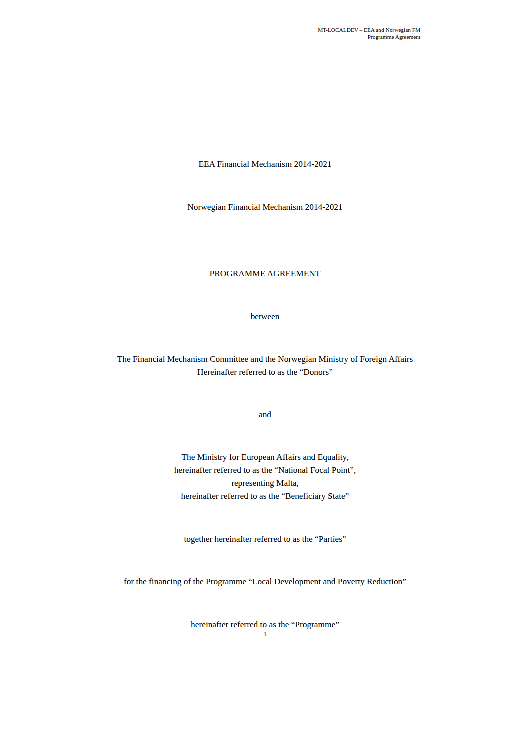MT-LOCALDEV – EEA and Norwegian FM
Programme Agreement
EEA Financial Mechanism 2014-2021
Norwegian Financial Mechanism 2014-2021
PROGRAMME AGREEMENT
between
The Financial Mechanism Committee and the Norwegian Ministry of Foreign Affairs
Hereinafter referred to as the “Donors”
and
The Ministry for European Affairs and Equality,
hereinafter referred to as the “National Focal Point”,
representing Malta,
hereinafter referred to as the “Beneficiary State”
together hereinafter referred to as the “Parties”
for the financing of the Programme “Local Development and Poverty Reduction”
hereinafter referred to as the “Programme”
1